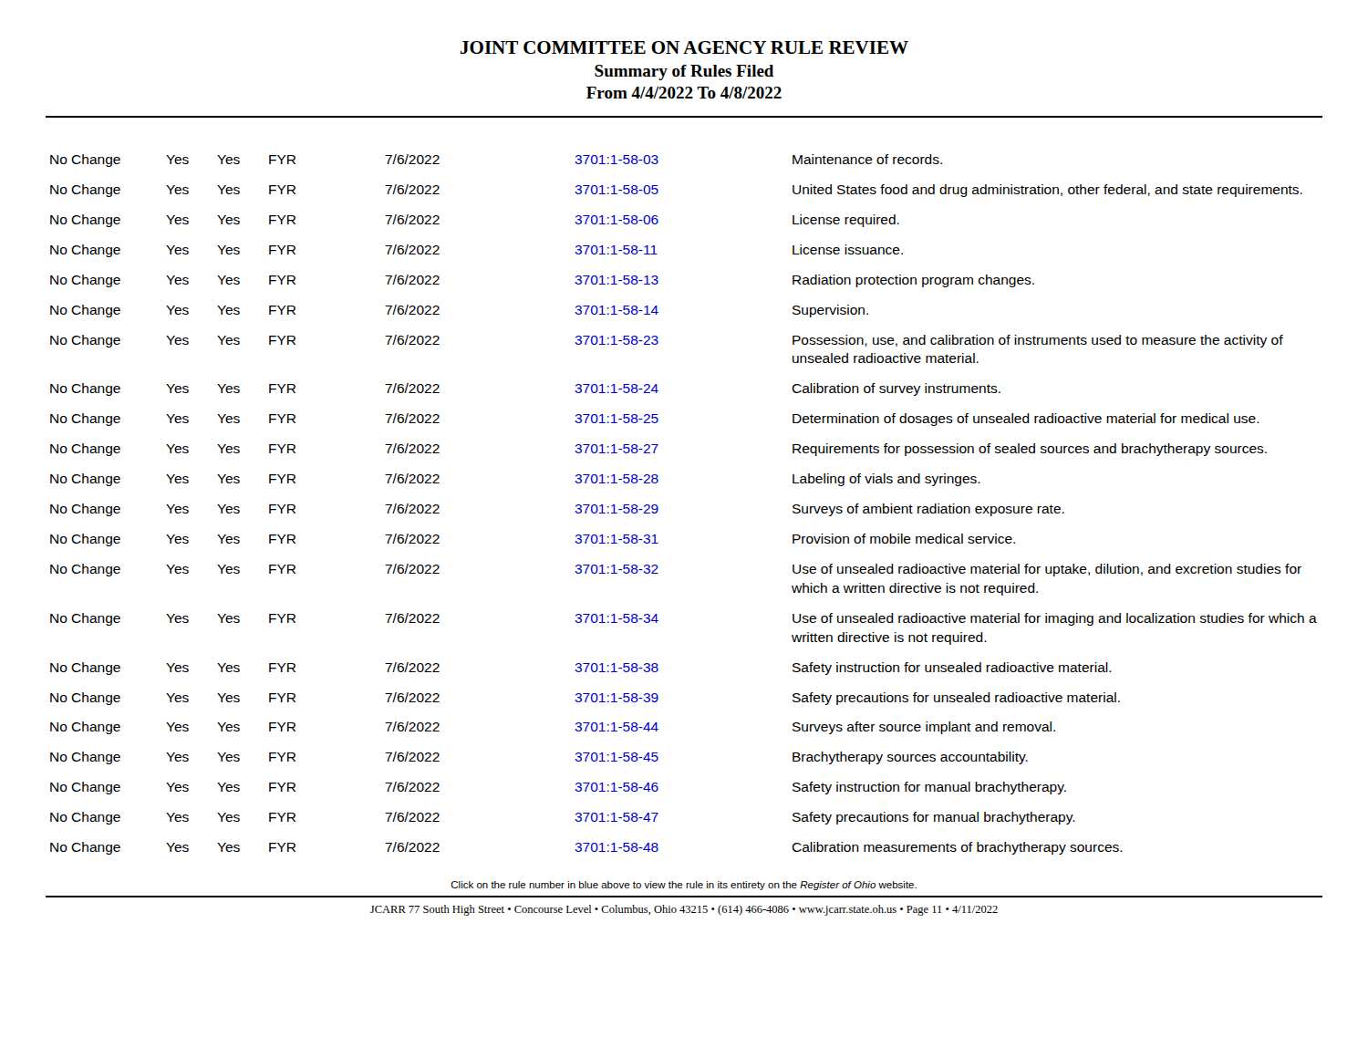JOINT COMMITTEE ON AGENCY RULE REVIEW
Summary of Rules Filed
From 4/4/2022 To 4/8/2022
| No Change | Yes | Yes | FYR | 7/6/2022 | 3701:1-58-03 | Maintenance of records. |
| No Change | Yes | Yes | FYR | 7/6/2022 | 3701:1-58-05 | United States food and drug administration, other federal, and state requirements. |
| No Change | Yes | Yes | FYR | 7/6/2022 | 3701:1-58-06 | License required. |
| No Change | Yes | Yes | FYR | 7/6/2022 | 3701:1-58-11 | License issuance. |
| No Change | Yes | Yes | FYR | 7/6/2022 | 3701:1-58-13 | Radiation protection program changes. |
| No Change | Yes | Yes | FYR | 7/6/2022 | 3701:1-58-14 | Supervision. |
| No Change | Yes | Yes | FYR | 7/6/2022 | 3701:1-58-23 | Possession, use, and calibration of instruments used to measure the activity of unsealed radioactive material. |
| No Change | Yes | Yes | FYR | 7/6/2022 | 3701:1-58-24 | Calibration of survey instruments. |
| No Change | Yes | Yes | FYR | 7/6/2022 | 3701:1-58-25 | Determination of dosages of unsealed radioactive material for medical use. |
| No Change | Yes | Yes | FYR | 7/6/2022 | 3701:1-58-27 | Requirements for possession of sealed sources and brachytherapy sources. |
| No Change | Yes | Yes | FYR | 7/6/2022 | 3701:1-58-28 | Labeling of vials and syringes. |
| No Change | Yes | Yes | FYR | 7/6/2022 | 3701:1-58-29 | Surveys of ambient radiation exposure rate. |
| No Change | Yes | Yes | FYR | 7/6/2022 | 3701:1-58-31 | Provision of mobile medical service. |
| No Change | Yes | Yes | FYR | 7/6/2022 | 3701:1-58-32 | Use of unsealed radioactive material for uptake, dilution, and excretion studies for which a written directive is not required. |
| No Change | Yes | Yes | FYR | 7/6/2022 | 3701:1-58-34 | Use of unsealed radioactive material for imaging and localization studies for which a written directive is not required. |
| No Change | Yes | Yes | FYR | 7/6/2022 | 3701:1-58-38 | Safety instruction for unsealed radioactive material. |
| No Change | Yes | Yes | FYR | 7/6/2022 | 3701:1-58-39 | Safety precautions for unsealed radioactive material. |
| No Change | Yes | Yes | FYR | 7/6/2022 | 3701:1-58-44 | Surveys after source implant and removal. |
| No Change | Yes | Yes | FYR | 7/6/2022 | 3701:1-58-45 | Brachytherapy sources accountability. |
| No Change | Yes | Yes | FYR | 7/6/2022 | 3701:1-58-46 | Safety instruction for manual brachytherapy. |
| No Change | Yes | Yes | FYR | 7/6/2022 | 3701:1-58-47 | Safety precautions for manual brachytherapy. |
| No Change | Yes | Yes | FYR | 7/6/2022 | 3701:1-58-48 | Calibration measurements of brachytherapy sources. |
Click on the rule number in blue above to view the rule in its entirety on the Register of Ohio website.
JCARR 77 South High Street • Concourse Level • Columbus, Ohio 43215 • (614) 466-4086 • www.jcarr.state.oh.us • Page 11 • 4/11/2022